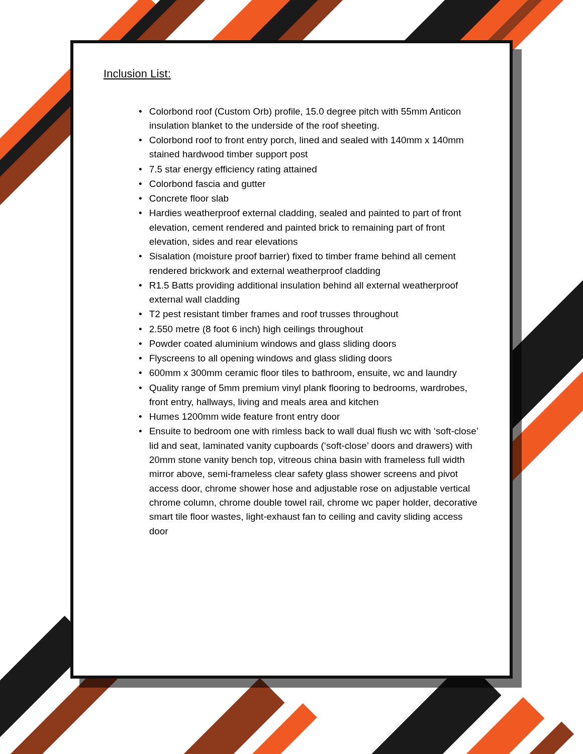Inclusion List:
Colorbond roof (Custom Orb) profile, 15.0 degree pitch with 55mm Anticon insulation blanket to the underside of the roof sheeting.
Colorbond roof to front entry porch, lined and sealed with 140mm x 140mm stained hardwood timber support post
7.5 star energy efficiency rating attained
Colorbond fascia and gutter
Concrete floor slab
Hardies weatherproof external cladding, sealed and painted to part of front elevation, cement rendered and painted brick to remaining part of front elevation, sides and rear elevations
Sisalation (moisture proof barrier) fixed to timber frame behind all cement rendered brickwork and external weatherproof cladding
R1.5 Batts providing additional insulation behind all external weatherproof external wall cladding
T2 pest resistant timber frames and roof trusses throughout
2.550 metre (8 foot 6 inch) high ceilings throughout
Powder coated aluminium windows and glass sliding doors
Flyscreens to all opening windows and glass sliding doors
600mm x 300mm ceramic floor tiles to bathroom, ensuite, wc and laundry
Quality range of 5mm premium vinyl plank flooring to bedrooms, wardrobes, front entry, hallways, living and meals area and kitchen
Humes 1200mm wide feature front entry door
Ensuite to bedroom one with rimless back to wall dual flush wc with ‘soft-close’ lid and seat, laminated vanity cupboards (‘soft-close’ doors and drawers) with 20mm stone vanity bench top, vitreous china basin with frameless full width mirror above, semi-frameless clear safety glass shower screens and pivot access door, chrome shower hose and adjustable rose on adjustable vertical chrome column, chrome double towel rail, chrome wc paper holder, decorative smart tile floor wastes, light-exhaust fan to ceiling and cavity sliding access door